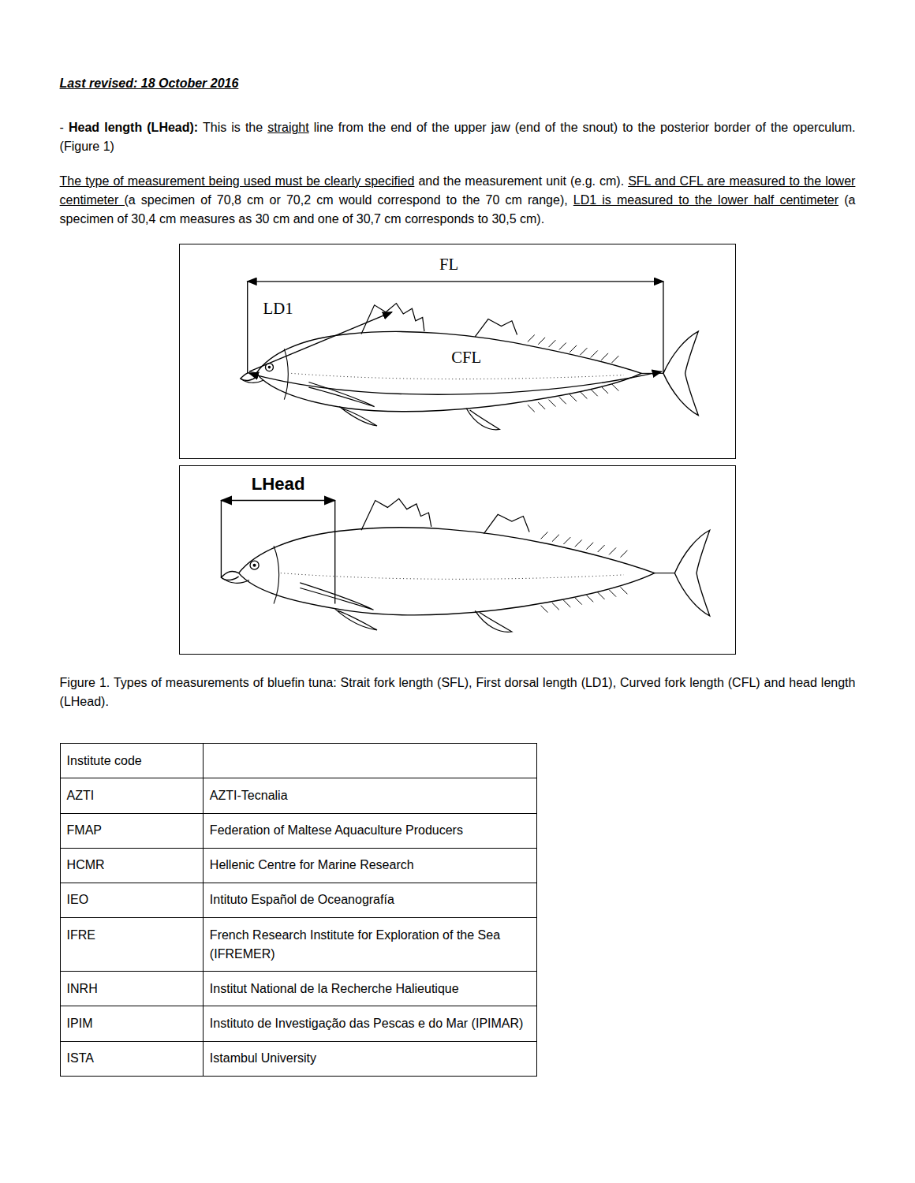Last revised: 18 October 2016
- Head length (LHead): This is the straight line from the end of the upper jaw (end of the snout) to the posterior border of the operculum. (Figure 1)
The type of measurement being used must be clearly specified and the measurement unit (e.g. cm). SFL and CFL are measured to the lower centimeter (a specimen of 70,8 cm or 70,2 cm would correspond to the 70 cm range), LD1 is measured to the lower half centimeter (a specimen of 30,4 cm measures as 30 cm and one of 30,7 cm corresponds to 30,5 cm).
FL LD1 CFL
LHead
Figure 1. Types of measurements of bluefin tuna: Strait fork length (SFL), First dorsal length (LD1), Curved fork length (CFL) and head length (LHead).
| Institute code | |
| AZTI | AZTI-Tecnalia |
| FMAP | Federation of Maltese Aquaculture Producers |
| HCMR | Hellenic Centre for Marine Research |
| IEO | Intituto Español de Oceanografía |
| IFRE | French Research Institute for Exploration of the Sea (IFREMER) |
| INRH | Institut National de la Recherche Halieutique |
| IPIM | Instituto de Investigação das Pescas e do Mar (IPIMAR) |
| ISTA | Istambul University |